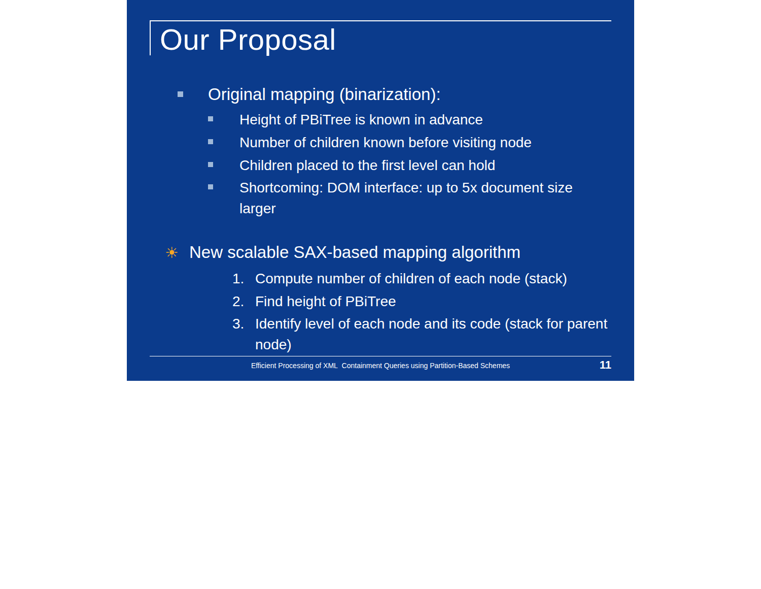Our Proposal
Original mapping (binarization):
Height of PBiTree is known in advance
Number of children known before visiting node
Children placed to the first level can hold
Shortcoming: DOM interface: up to 5x document size larger
☀New scalable SAX-based mapping algorithm
Compute number of children of each node (stack)
Find height of PBiTree
Identify level of each node and its code (stack for parent node)
Efficient Processing of XML Containment Queries using Partition-Based Schemes
11